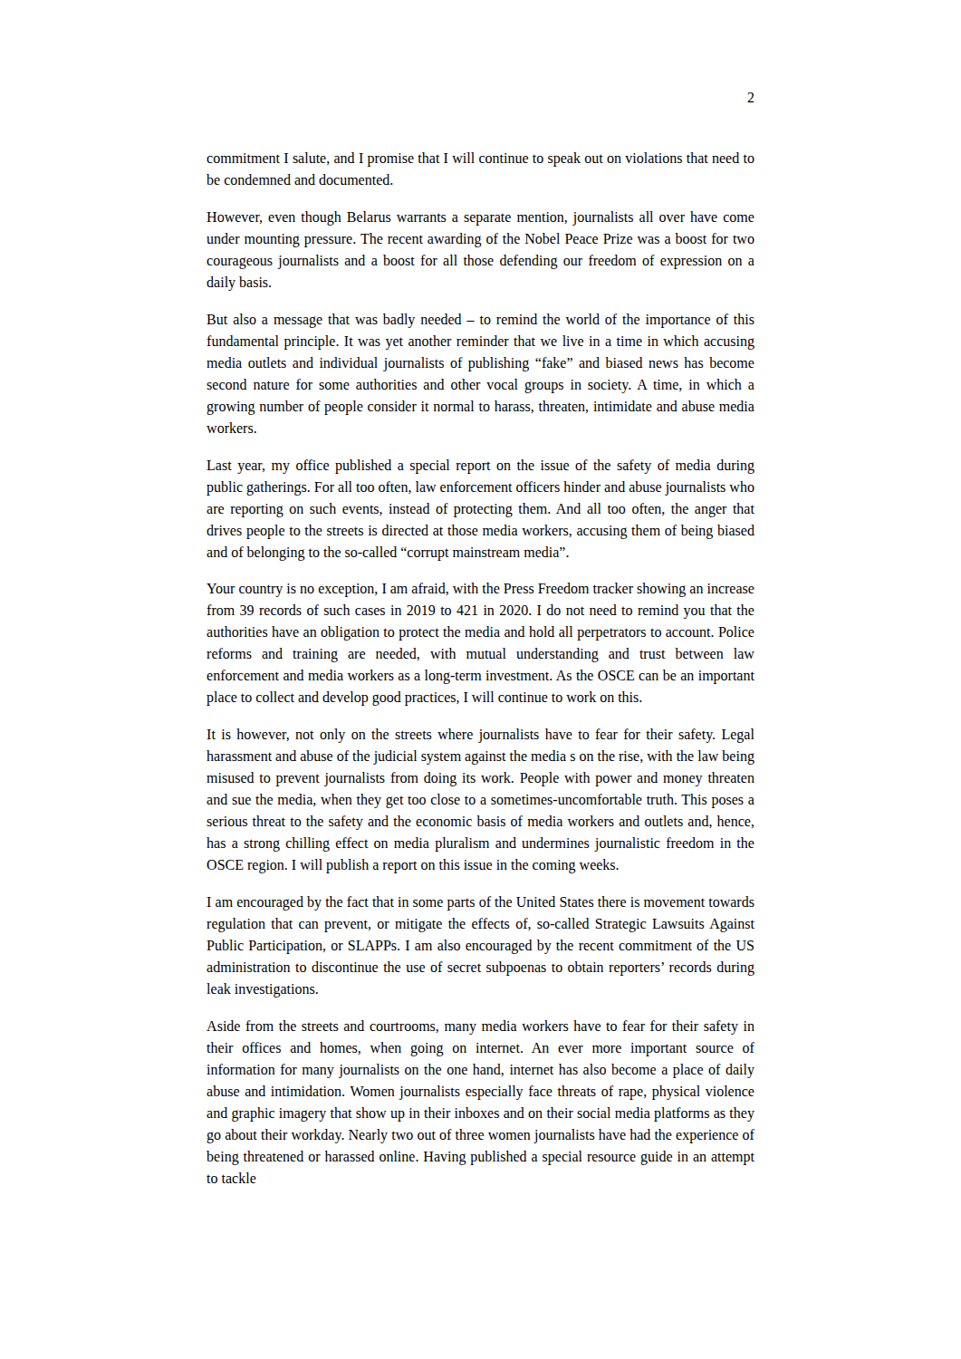2
commitment I salute, and I promise that I will continue to speak out on violations that need to be condemned and documented.
However, even though Belarus warrants a separate mention, journalists all over have come under mounting pressure. The recent awarding of the Nobel Peace Prize was a boost for two courageous journalists and a boost for all those defending our freedom of expression on a daily basis.
But also a message that was badly needed – to remind the world of the importance of this fundamental principle. It was yet another reminder that we live in a time in which accusing media outlets and individual journalists of publishing “fake” and biased news has become second nature for some authorities and other vocal groups in society. A time, in which a growing number of people consider it normal to harass, threaten, intimidate and abuse media workers.
Last year, my office published a special report on the issue of the safety of media during public gatherings. For all too often, law enforcement officers hinder and abuse journalists who are reporting on such events, instead of protecting them. And all too often, the anger that drives people to the streets is directed at those media workers, accusing them of being biased and of belonging to the so-called “corrupt mainstream media”.
Your country is no exception, I am afraid, with the Press Freedom tracker showing an increase from 39 records of such cases in 2019 to 421 in 2020. I do not need to remind you that the authorities have an obligation to protect the media and hold all perpetrators to account. Police reforms and training are needed, with mutual understanding and trust between law enforcement and media workers as a long-term investment. As the OSCE can be an important place to collect and develop good practices, I will continue to work on this.
It is however, not only on the streets where journalists have to fear for their safety. Legal harassment and abuse of the judicial system against the media s on the rise, with the law being misused to prevent journalists from doing its work. People with power and money threaten and sue the media, when they get too close to a sometimes-uncomfortable truth. This poses a serious threat to the safety and the economic basis of media workers and outlets and, hence, has a strong chilling effect on media pluralism and undermines journalistic freedom in the OSCE region. I will publish a report on this issue in the coming weeks.
I am encouraged by the fact that in some parts of the United States there is movement towards regulation that can prevent, or mitigate the effects of, so-called Strategic Lawsuits Against Public Participation, or SLAPPs. I am also encouraged by the recent commitment of the US administration to discontinue the use of secret subpoenas to obtain reporters’ records during leak investigations.
Aside from the streets and courtrooms, many media workers have to fear for their safety in their offices and homes, when going on internet. An ever more important source of information for many journalists on the one hand, internet has also become a place of daily abuse and intimidation. Women journalists especially face threats of rape, physical violence and graphic imagery that show up in their inboxes and on their social media platforms as they go about their workday. Nearly two out of three women journalists have had the experience of being threatened or harassed online. Having published a special resource guide in an attempt to tackle